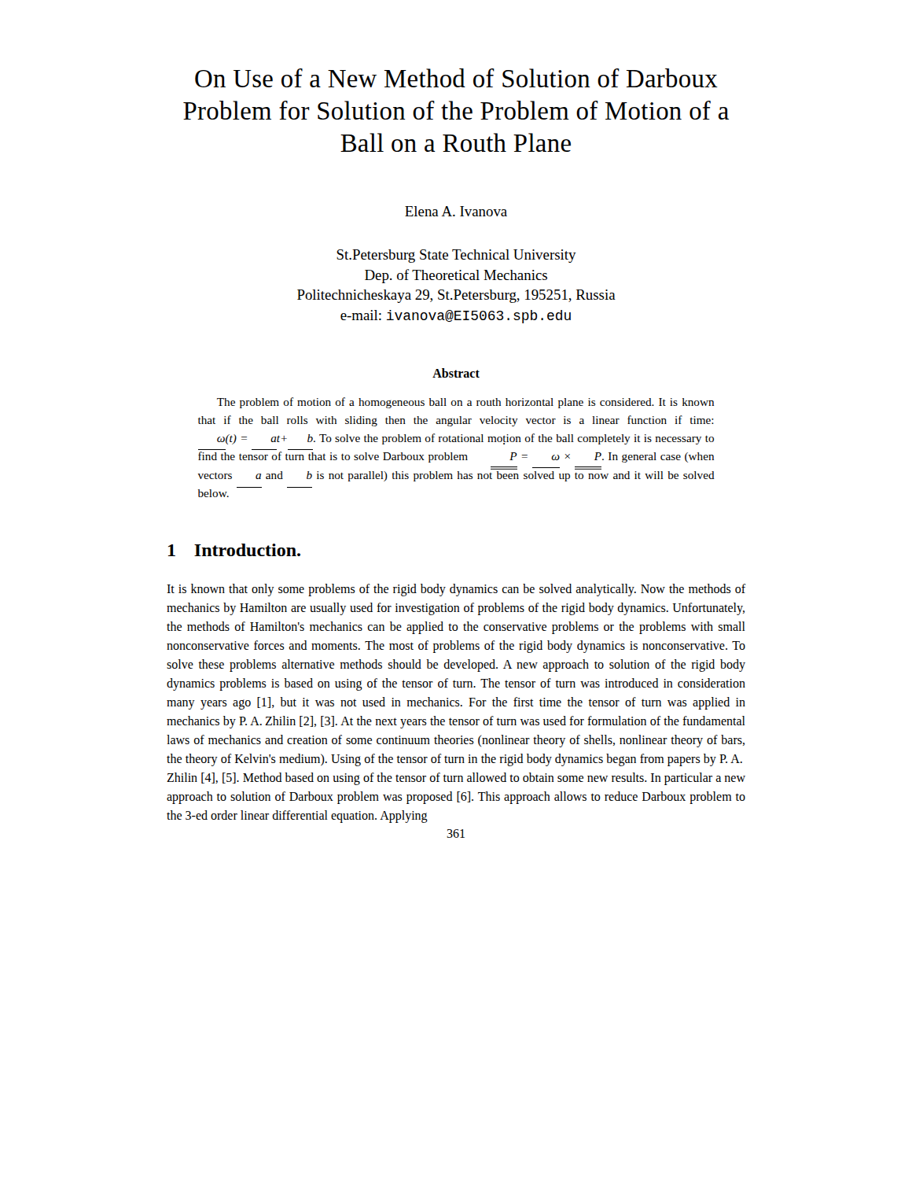On Use of a New Method of Solution of Darboux
Problem for Solution of the Problem of Motion of a
Ball on a Routh Plane
Elena A. Ivanova
St.Petersburg State Technical University
Dep. of Theoretical Mechanics
Politechnicheskaya 29, St.Petersburg, 195251, Russia
e-mail: ivanova@EI5063.spb.edu
Abstract
The problem of motion of a homogeneous ball on a routh horizontal plane is considered. It is known that if the ball rolls with sliding then the angular velocity vector is a linear function if time: ω(t) = at+b. To solve the problem of rotational motion of the ball completely it is necessary to find the tensor of turn that is to solve Darboux problem P = ω × P. In general case (when vectors a and b is not parallel) this problem has not been solved up to now and it will be solved below.
1 Introduction.
It is known that only some problems of the rigid body dynamics can be solved analytically. Now the methods of mechanics by Hamilton are usually used for investigation of problems of the rigid body dynamics. Unfortunately, the methods of Hamilton's mechanics can be applied to the conservative problems or the problems with small nonconservative forces and moments. The most of problems of the rigid body dynamics is nonconservative. To solve these problems alternative methods should be developed. A new approach to solution of the rigid body dynamics problems is based on using of the tensor of turn. The tensor of turn was introduced in consideration many years ago [1], but it was not used in mechanics. For the first time the tensor of turn was applied in mechanics by P. A. Zhilin [2], [3]. At the next years the tensor of turn was used for formulation of the fundamental laws of mechanics and creation of some continuum theories (nonlinear theory of shells, nonlinear theory of bars, the theory of Kelvin's medium). Using of the tensor of turn in the rigid body dynamics began from papers by P. A. Zhilin [4], [5]. Method based on using of the tensor of turn allowed to obtain some new results. In particular a new approach to solution of Darboux problem was proposed [6]. This approach allows to reduce Darboux problem to the 3-ed order linear differential equation. Applying
361